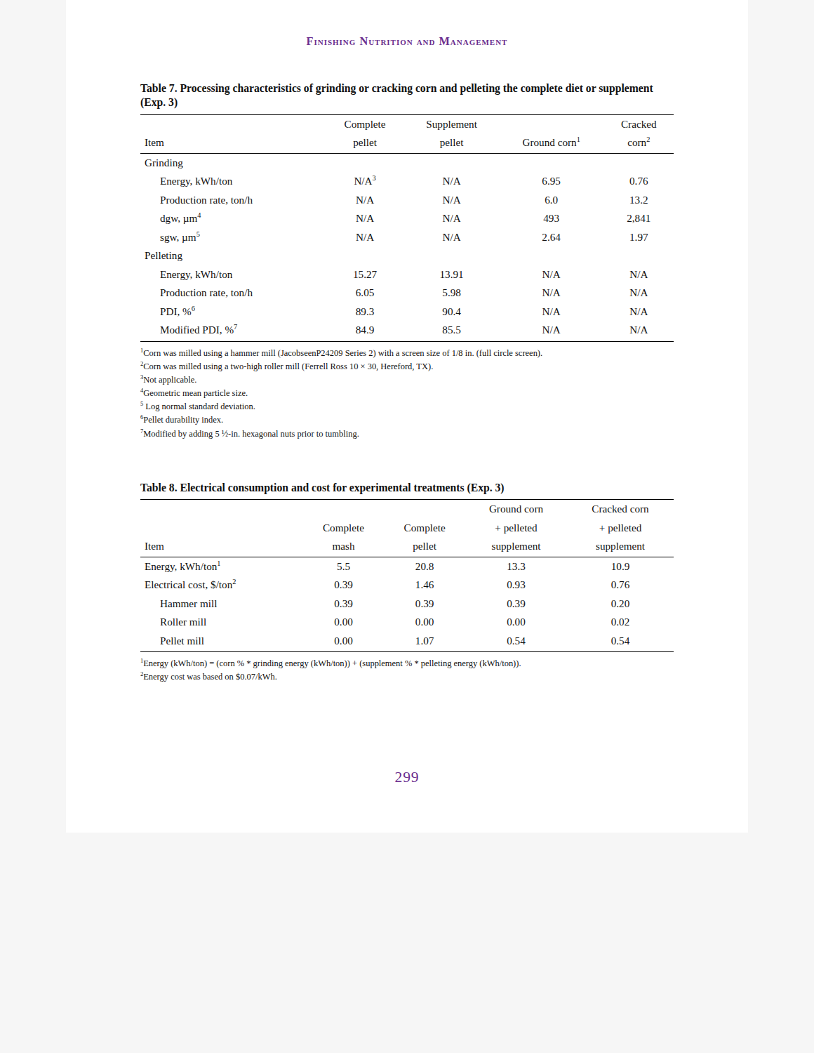Finishing Nutrition and Management
Table 7. Processing characteristics of grinding or cracking corn and pelleting the complete diet or supplement (Exp. 3)
| | Complete | Supplement | | Cracked |
| --- | --- | --- | --- | --- |
| Item | pellet | pellet | Ground corn 1 | corn 2 |
| Grinding | | | | |
| Energy, kWh/ton | N/A 3 | N/A | 6.95 | 0.76 |
| Production rate, ton/h | N/A | N/A | 6.0 | 13.2 |
| dgw, µm 4 | N/A | N/A | 493 | 2,841 |
| sgw, µm 5 | N/A | N/A | 2.64 | 1.97 |
| Pelleting | | | | |
| Energy, kWh/ton | 15.27 | 13.91 | N/A | N/A |
| Production rate, ton/h | 6.05 | 5.98 | N/A | N/A |
| PDI, % 6 | 89.3 | 90.4 | N/A | N/A |
| Modified PDI, % 7 | 84.9 | 85.5 | N/A | N/A |
1Corn was milled using a hammer mill (JacobseenP24209 Series 2) with a screen size of 1/8 in. (full circle screen).
2Corn was milled using a two-high roller mill (Ferrell Ross 10 × 30, Hereford, TX).
3Not applicable.
4Geometric mean particle size.
5 Log normal standard deviation.
6Pellet durability index.
7Modified by adding 5 ½-in. hexagonal nuts prior to tumbling.
Table 8. Electrical consumption and cost for experimental treatments (Exp. 3)
| | | | Ground corn | Cracked corn |
| --- | --- | --- | --- | --- |
| | Complete | Complete | + pelleted | + pelleted |
| Item | mash | pellet | supplement | supplement |
| Energy, kWh/ton 1 | 5.5 | 20.8 | 13.3 | 10.9 |
| Electrical cost, $/ton 2 | 0.39 | 1.46 | 0.93 | 0.76 |
| Hammer mill | 0.39 | 0.39 | 0.39 | 0.20 |
| Roller mill | 0.00 | 0.00 | 0.00 | 0.02 |
| Pellet mill | 0.00 | 1.07 | 0.54 | 0.54 |
1Energy (kWh/ton) = (corn % * grinding energy (kWh/ton)) + (supplement % * pelleting energy (kWh/ton)).
2Energy cost was based on $0.07/kWh.
299